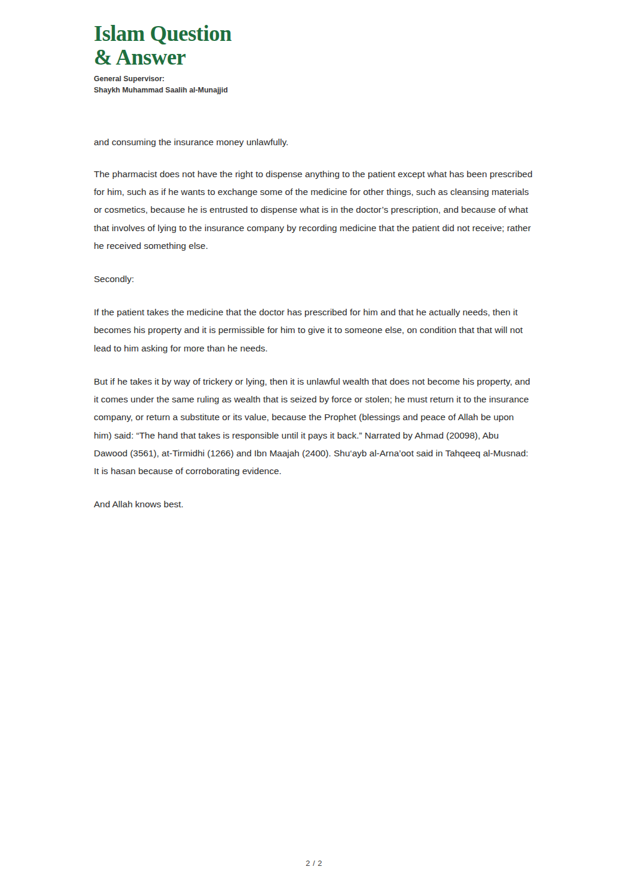Islam Question
& Answer
General Supervisor: Shaykh Muhammad Saalih al-Munajjid
and consuming the insurance money unlawfully.
The pharmacist does not have the right to dispense anything to the patient except what has been prescribed for him, such as if he wants to exchange some of the medicine for other things, such as cleansing materials or cosmetics, because he is entrusted to dispense what is in the doctor’s prescription, and because of what that involves of lying to the insurance company by recording medicine that the patient did not receive; rather he received something else.
Secondly:
If the patient takes the medicine that the doctor has prescribed for him and that he actually needs, then it becomes his property and it is permissible for him to give it to someone else, on condition that that will not lead to him asking for more than he needs.
But if he takes it by way of trickery or lying, then it is unlawful wealth that does not become his property, and it comes under the same ruling as wealth that is seized by force or stolen; he must return it to the insurance company, or return a substitute or its value, because the Prophet (blessings and peace of Allah be upon him) said: “The hand that takes is responsible until it pays it back.” Narrated by Ahmad (20098), Abu Dawood (3561), at-Tirmidhi (1266) and Ibn Maajah (2400). Shu‘ayb al-Arna’oot said in Tahqeeq al-Musnad: It is hasan because of corroborating evidence.
And Allah knows best.
2 / 2